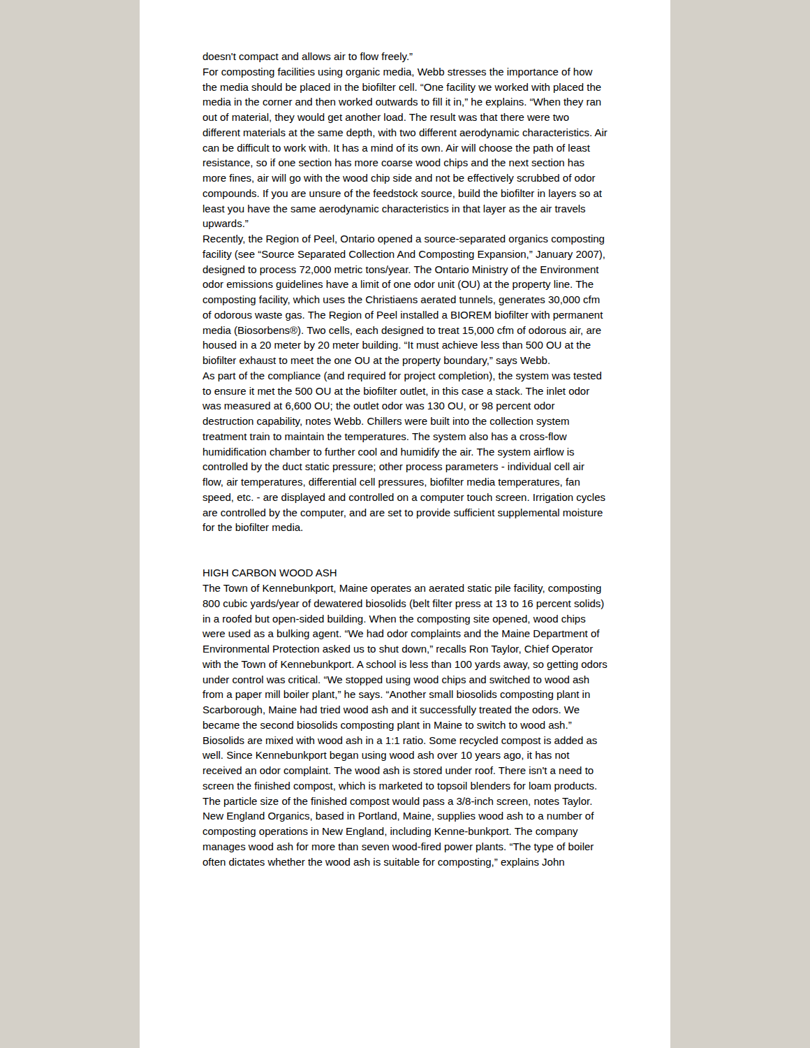doesn't compact and allows air to flow freely.”
For composting facilities using organic media, Webb stresses the importance of how the media should be placed in the biofilter cell. “One facility we worked with placed the media in the corner and then worked outwards to fill it in,” he explains. “When they ran out of material, they would get another load. The result was that there were two different materials at the same depth, with two different aerodynamic characteristics. Air can be difficult to work with. It has a mind of its own. Air will choose the path of least resistance, so if one section has more coarse wood chips and the next section has more fines, air will go with the wood chip side and not be effectively scrubbed of odor compounds. If you are unsure of the feedstock source, build the biofilter in layers so at least you have the same aerodynamic characteristics in that layer as the air travels upwards.”
Recently, the Region of Peel, Ontario opened a source-separated organics composting facility (see “Source Separated Collection And Composting Expansion,” January 2007), designed to process 72,000 metric tons/year. The Ontario Ministry of the Environment odor emissions guidelines have a limit of one odor unit (OU) at the property line. The composting facility, which uses the Christiaens aerated tunnels, generates 30,000 cfm of odorous waste gas. The Region of Peel installed a BIOREM biofilter with permanent media (Biosorbens®). Two cells, each designed to treat 15,000 cfm of odorous air, are housed in a 20 meter by 20 meter building. “It must achieve less than 500 OU at the biofilter exhaust to meet the one OU at the property boundary,” says Webb.
As part of the compliance (and required for project completion), the system was tested to ensure it met the 500 OU at the biofilter outlet, in this case a stack. The inlet odor was measured at 6,600 OU; the outlet odor was 130 OU, or 98 percent odor destruction capability, notes Webb. Chillers were built into the collection system treatment train to maintain the temperatures. The system also has a cross-flow humidification chamber to further cool and humidify the air. The system airflow is controlled by the duct static pressure; other process parameters - individual cell air flow, air temperatures, differential cell pressures, biofilter media temperatures, fan speed, etc. - are displayed and controlled on a computer touch screen. Irrigation cycles are controlled by the computer, and are set to provide sufficient supplemental moisture for the biofilter media.
HIGH CARBON WOOD ASH
The Town of Kennebunkport, Maine operates an aerated static pile facility, composting 800 cubic yards/year of dewatered biosolids (belt filter press at 13 to 16 percent solids) in a roofed but open-sided building. When the composting site opened, wood chips were used as a bulking agent. “We had odor complaints and the Maine Department of Environmental Protection asked us to shut down,” recalls Ron Taylor, Chief Operator with the Town of Kennebunkport. A school is less than 100 yards away, so getting odors under control was critical. “We stopped using wood chips and switched to wood ash from a paper mill boiler plant,” he says. “Another small biosolids composting plant in Scarborough, Maine had tried wood ash and it successfully treated the odors. We became the second biosolids composting plant in Maine to switch to wood ash.”
Biosolids are mixed with wood ash in a 1:1 ratio. Some recycled compost is added as well. Since Kennebunkport began using wood ash over 10 years ago, it has not received an odor complaint. The wood ash is stored under roof. There isn't a need to screen the finished compost, which is marketed to topsoil blenders for loam products. The particle size of the finished compost would pass a 3/8-inch screen, notes Taylor.
New England Organics, based in Portland, Maine, supplies wood ash to a number of composting operations in New England, including Kenne-bunkport. The company manages wood ash for more than seven wood-fired power plants. “The type of boiler often dictates whether the wood ash is suitable for composting,” explains John